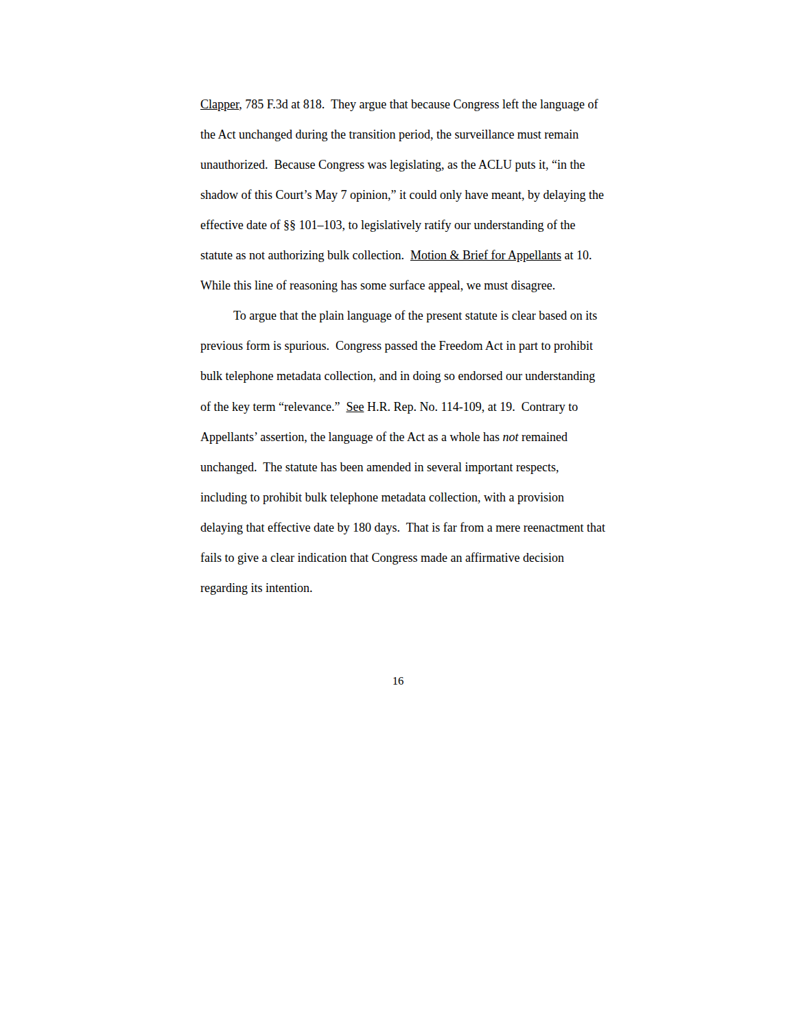Clapper, 785 F.3d at 818. They argue that because Congress left the language of the Act unchanged during the transition period, the surveillance must remain unauthorized. Because Congress was legislating, as the ACLU puts it, “in the shadow of this Court’s May 7 opinion,” it could only have meant, by delaying the effective date of §§ 101–103, to legislatively ratify our understanding of the statute as not authorizing bulk collection. Motion & Brief for Appellants at 10. While this line of reasoning has some surface appeal, we must disagree.
To argue that the plain language of the present statute is clear based on its previous form is spurious. Congress passed the Freedom Act in part to prohibit bulk telephone metadata collection, and in doing so endorsed our understanding of the key term “relevance.” See H.R. Rep. No. 114-109, at 19. Contrary to Appellants’ assertion, the language of the Act as a whole has not remained unchanged. The statute has been amended in several important respects, including to prohibit bulk telephone metadata collection, with a provision delaying that effective date by 180 days. That is far from a mere reenactment that fails to give a clear indication that Congress made an affirmative decision regarding its intention.
16